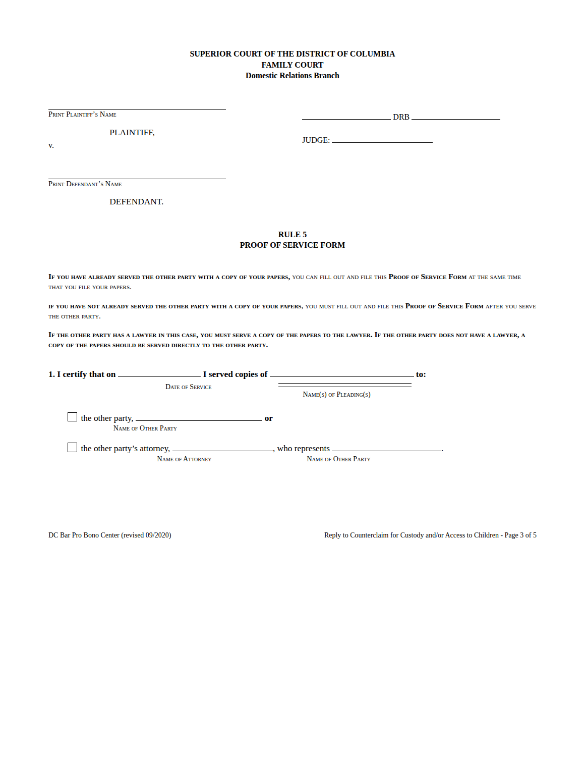SUPERIOR COURT OF THE DISTRICT OF COLUMBIA
FAMILY COURT
Domestic Relations Branch
| Print Plaintiff’s Name PLAINTIFF, v. Print Defendant’s Name DEFENDANT. | DRB JUDGE: |
RULE 5
PROOF OF SERVICE FORM
If you have already served the other party with a copy of your papers, you can fill out and file this Proof of Service Form at the same time that you file your papers.
if you have not already served the other party with a copy of your papers, you must fill out and file this Proof of Service Form after you serve the other party.
If the other party has a lawyer in this case, you must serve a copy of the papers to the lawyer. If the other party does not have a lawyer, a copy of the papers should be served directly to the other party.
1. I certify that on I served copies of to:
Date of Service
Name(s) of Pleading(s)
the other party, or
Name of Other Party
the other party’s attorney, , who represents .
Name of Attorney Name of Other Party
DC Bar Pro Bono Center (revised 09/2020) Reply to Counterclaim for Custody and/or Access to Children - Page 3 of 5